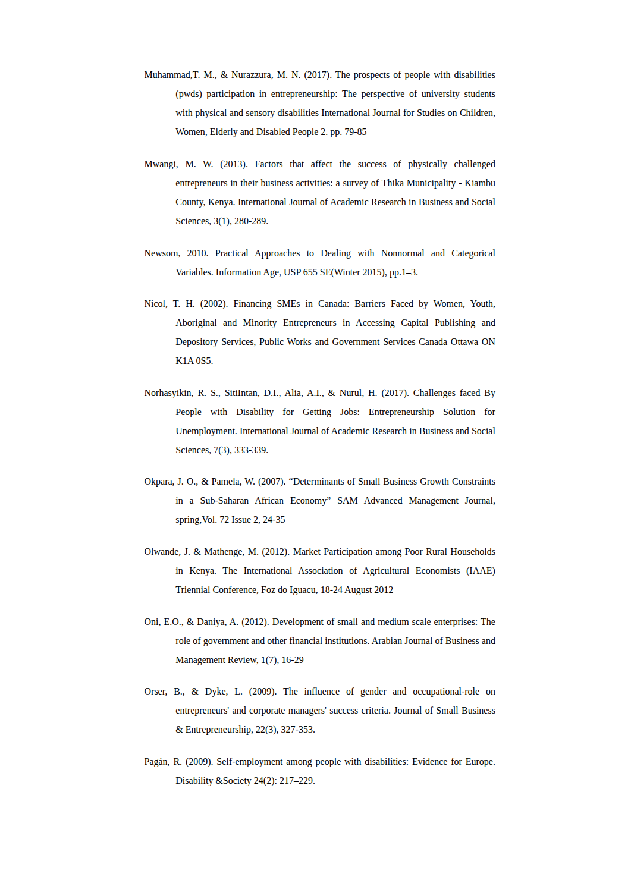Muhammad,T. M., & Nurazzura, M. N. (2017). The prospects of people with disabilities (pwds) participation in entrepreneurship: The perspective of university students with physical and sensory disabilities International Journal for Studies on Children, Women, Elderly and Disabled People 2. pp. 79-85
Mwangi, M. W. (2013). Factors that affect the success of physically challenged entrepreneurs in their business activities: a survey of Thika Municipality - Kiambu County, Kenya. International Journal of Academic Research in Business and Social Sciences, 3(1), 280-289.
Newsom, 2010. Practical Approaches to Dealing with Nonnormal and Categorical Variables. Information Age, USP 655 SE(Winter 2015), pp.1–3.
Nicol, T. H. (2002). Financing SMEs in Canada: Barriers Faced by Women, Youth, Aboriginal and Minority Entrepreneurs in Accessing Capital Publishing and Depository Services, Public Works and Government Services Canada Ottawa ON K1A 0S5.
Norhasyikin, R. S., SitiIntan, D.I., Alia, A.I., & Nurul, H. (2017). Challenges faced By People with Disability for Getting Jobs: Entrepreneurship Solution for Unemployment. International Journal of Academic Research in Business and Social Sciences, 7(3), 333-339.
Okpara, J. O., & Pamela, W. (2007). “Determinants of Small Business Growth Constraints in a Sub-Saharan African Economy” SAM Advanced Management Journal, spring,Vol. 72 Issue 2, 24-35
Olwande, J. & Mathenge, M. (2012). Market Participation among Poor Rural Households in Kenya. The International Association of Agricultural Economists (IAAE) Triennial Conference, Foz do Iguacu, 18-24 August 2012
Oni, E.O., & Daniya, A. (2012). Development of small and medium scale enterprises: The role of government and other financial institutions. Arabian Journal of Business and Management Review, 1(7), 16-29
Orser, B., & Dyke, L. (2009). The influence of gender and occupational-role on entrepreneurs' and corporate managers' success criteria. Journal of Small Business & Entrepreneurship, 22(3), 327-353.
Pagán, R. (2009). Self-employment among people with disabilities: Evidence for Europe. Disability &Society 24(2): 217–229.